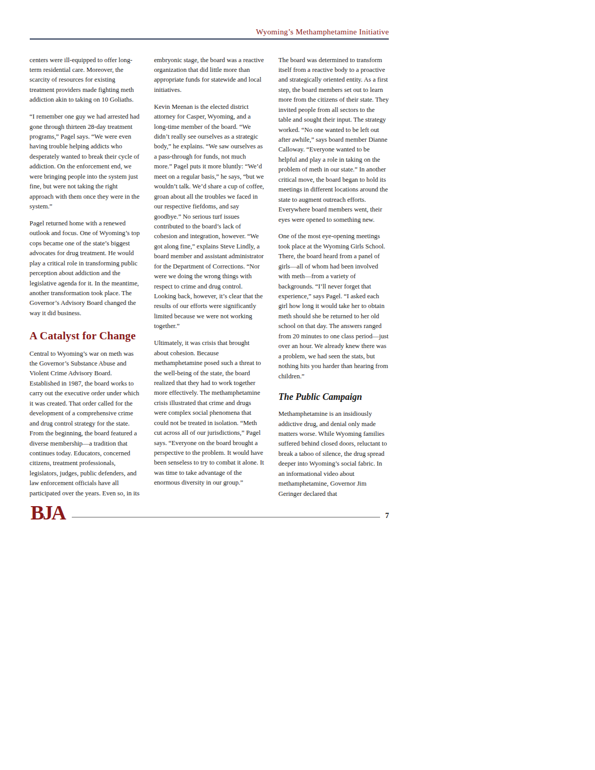Wyoming’s Methamphetamine Initiative
centers were ill-equipped to offer long-term residential care. Moreover, the scarcity of resources for existing treatment providers made fighting meth addiction akin to taking on 10 Goliaths.
“I remember one guy we had arrested had gone through thirteen 28-day treatment programs,” Pagel says. “We were even having trouble helping addicts who desperately wanted to break their cycle of addiction. On the enforcement end, we were bringing people into the system just fine, but were not taking the right approach with them once they were in the system.”
Pagel returned home with a renewed outlook and focus. One of Wyoming’s top cops became one of the state’s biggest advocates for drug treatment. He would play a critical role in transforming public perception about addiction and the legislative agenda for it. In the meantime, another transformation took place. The Governor’s Advisory Board changed the way it did business.
A Catalyst for Change
Central to Wyoming’s war on meth was the Governor’s Substance Abuse and Violent Crime Advisory Board. Established in 1987, the board works to carry out the executive order under which it was created. That order called for the development of a comprehensive crime and drug control strategy for the state. From the beginning, the board featured a diverse membership—a tradition that continues today. Educators, concerned citizens, treatment professionals, legislators, judges, public defenders, and law enforcement officials have all participated over the years. Even so, in its embryonic stage, the board was a reactive organization that did little more than appropriate funds for statewide and local initiatives.
Kevin Meenan is the elected district attorney for Casper, Wyoming, and a long-time member of the board. “We didn’t really see ourselves as a strategic body,” he explains. “We saw ourselves as a pass-through for funds, not much more.” Pagel puts it more bluntly: “We’d meet on a regular basis,” he says, “but we wouldn’t talk. We’d share a cup of coffee, groan about all the troubles we faced in our respective fiefdoms, and say goodbye.” No serious turf issues contributed to the board’s lack of cohesion and integration, however. “We got along fine,” explains Steve Lindly, a board member and assistant administrator for the Department of Corrections. “Nor were we doing the wrong things with respect to crime and drug control. Looking back, however, it’s clear that the results of our efforts were significantly limited because we were not working together.”
Ultimately, it was crisis that brought about cohesion. Because methamphetamine posed such a threat to the well-being of the state, the board realized that they had to work together more effectively. The methamphetamine crisis illustrated that crime and drugs were complex social phenomena that could not be treated in isolation. “Meth cut across all of our jurisdictions,” Pagel says. “Everyone on the board brought a perspective to the problem. It would have been senseless to try to combat it alone. It was time to take advantage of the enormous diversity in our group.”
The board was determined to transform itself from a reactive body to a proactive and strategically oriented entity. As a first step, the board members set out to learn more from the citizens of their state. They invited people from all sectors to the table and sought their input. The strategy worked. “No one wanted to be left out after awhile,” says board member Dianne Calloway. “Everyone wanted to be helpful and play a role in taking on the problem of meth in our state.” In another critical move, the board began to hold its meetings in different locations around the state to augment outreach efforts. Everywhere board members went, their eyes were opened to something new.
One of the most eye-opening meetings took place at the Wyoming Girls School. There, the board heard from a panel of girls—all of whom had been involved with meth—from a variety of backgrounds. “I’ll never forget that experience,” says Pagel. “I asked each girl how long it would take her to obtain meth should she be returned to her old school on that day. The answers ranged from 20 minutes to one class period—just over an hour. We already knew there was a problem, we had seen the stats, but nothing hits you harder than hearing from children.”
The Public Campaign
Methamphetamine is an insidiously addictive drug, and denial only made matters worse. While Wyoming families suffered behind closed doors, reluctant to break a taboo of silence, the drug spread deeper into Wyoming’s social fabric. In an informational video about methamphetamine, Governor Jim Geringer declared that
BJA
7